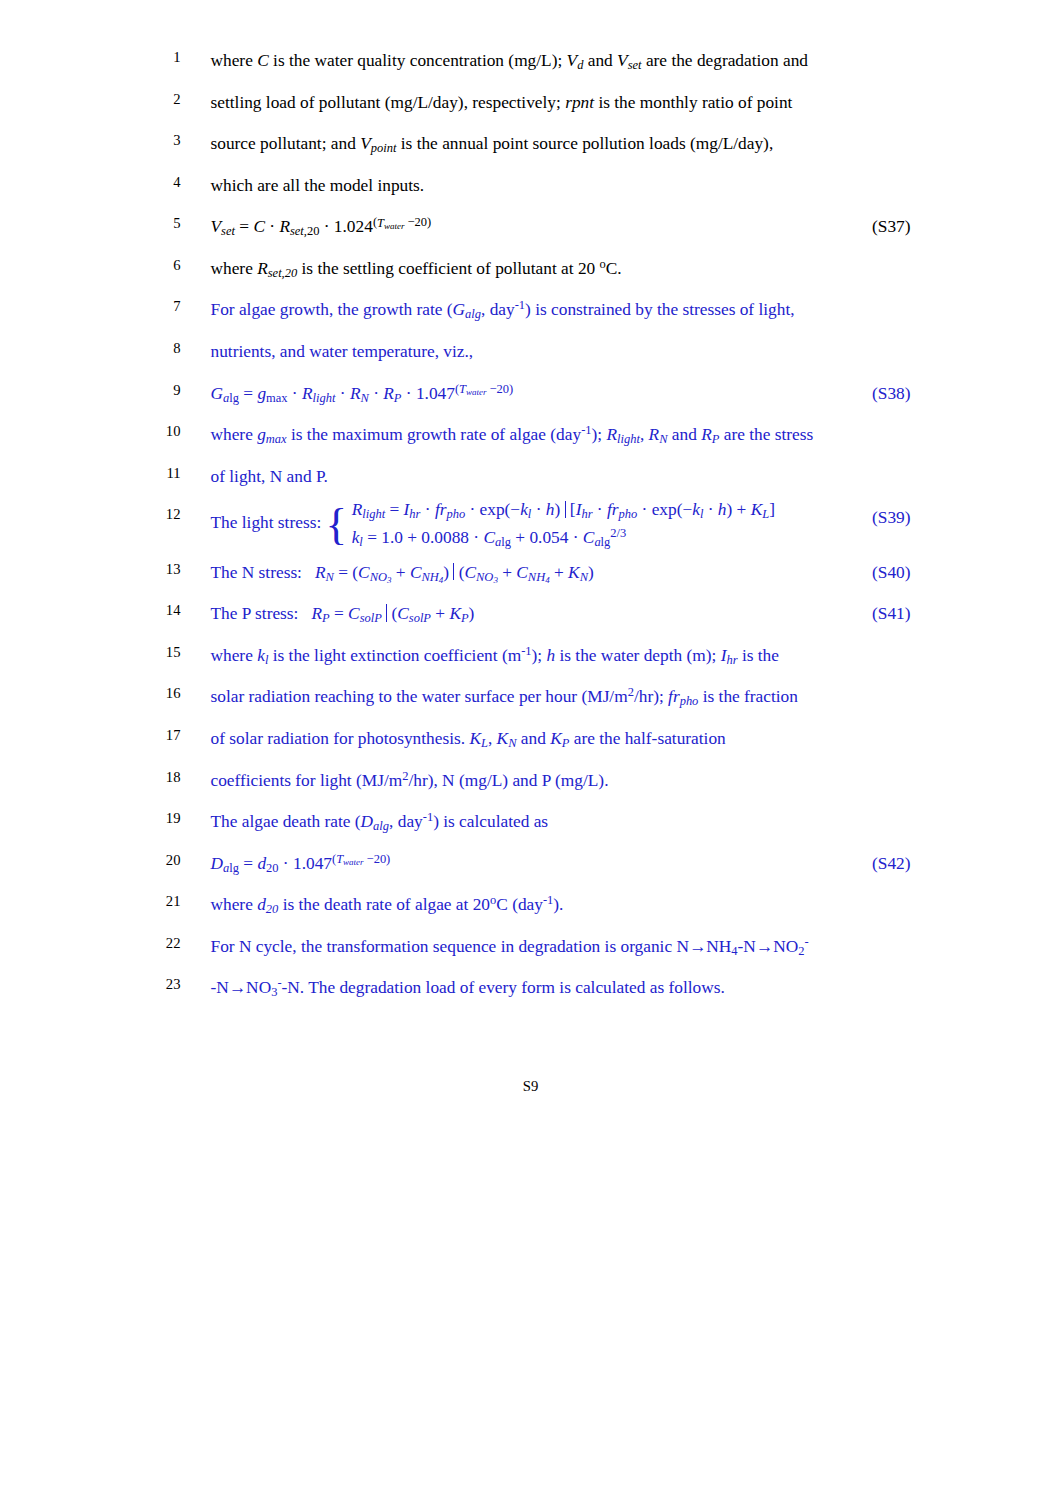where C is the water quality concentration (mg/L); Vd and Vset are the degradation and
settling load of pollutant (mg/L/day), respectively; rpnt is the monthly ratio of point
source pollutant; and Vpoint is the annual point source pollution loads (mg/L/day),
which are all the model inputs.
Vset = C · Rset,20 · 1.024(Twater −20)
(S37)
where Rset,20 is the settling coefficient of pollutant at 20 oC.
For algae growth, the growth rate (Galg, day-1) is constrained by the stresses of light,
nutrients, and water temperature, viz.,
Galg = gmax · Rlight · RN · RP · 1.047(Twater −20)
(S38)
where gmax is the maximum growth rate of algae (day-1); Rlight, RN and RP are the stress
of light, N and P.
The light stress: { Rlight = Ihr · frpho · exp(−kl · h) [Ihr · frpho · exp(−kl · h) + KL] kl = 1.0 + 0.0088 · Calg + 0.054 · Calg2/3
(S39)
The N stress: RN = (CNO3 + CNH4) (CNO3 + CNH4 + KN)
(S40)
The P stress: RP = CsolP (CsolP + KP)
(S41)
where kl is the light extinction coefficient (m-1); h is the water depth (m); Ihr is the
solar radiation reaching to the water surface per hour (MJ/m2/hr); frpho is the fraction
of solar radiation for photosynthesis. KL, KN and KP are the half-saturation
coefficients for light (MJ/m2/hr), N (mg/L) and P (mg/L).
The algae death rate (Dalg, day-1) is calculated as
Dalg = d20 · 1.047(Twater −20)
(S42)
where d20 is the death rate of algae at 20oC (day-1).
For N cycle, the transformation sequence in degradation is organic N→NH4-N→NO2-
-N→NO3--N. The degradation load of every form is calculated as follows.
S9